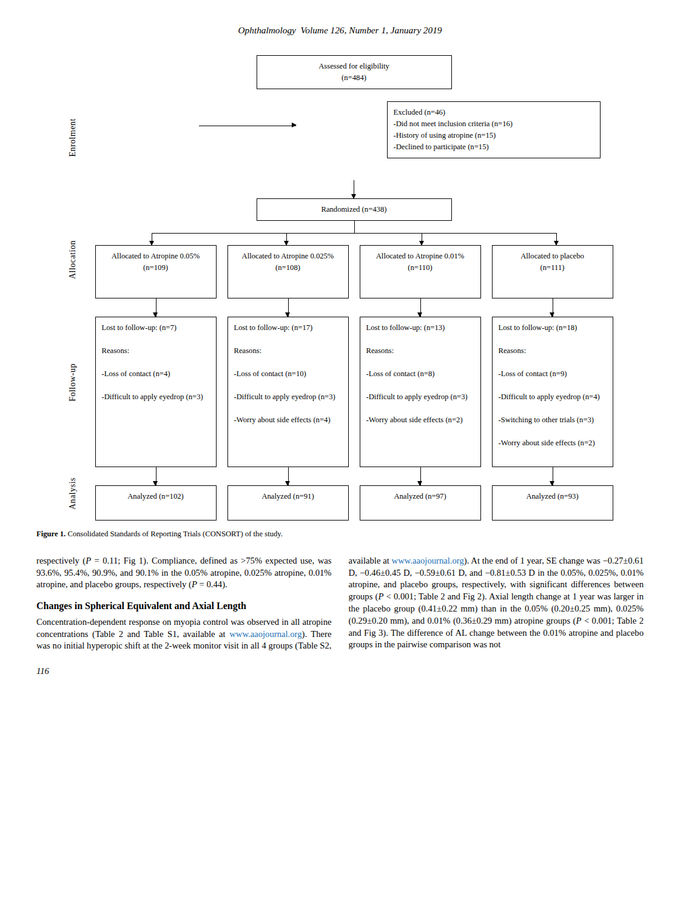Ophthalmology Volume 126, Number 1, January 2019
Enrolment
Assessed for eligibility
(n=484)
Excluded (n=46)
-Did not meet inclusion criteria (n=16)
-History of using atropine (n=15)
-Declined to participate (n=15)
Randomized (n=438)
Allocation
Allocated to Atropine 0.05%
(n=109)
Allocated to Atropine 0.025%
(n=108)
Allocated to Atropine 0.01%
(n=110)
Allocated to placebo
(n=111)
Follow-up
Lost to follow-up: (n=7)
Reasons:
-Loss of contact (n=4)
-Difficult to apply eyedrop (n=3)
Lost to follow-up: (n=17)
Reasons:
-Loss of contact (n=10)
-Difficult to apply eyedrop (n=3)
-Worry about side effects (n=4)
Lost to follow-up: (n=13)
Reasons:
-Loss of contact (n=8)
-Difficult to apply eyedrop (n=3)
-Worry about side effects (n=2)
Lost to follow-up: (n=18)
Reasons:
-Loss of contact (n=9)
-Difficult to apply eyedrop (n=4)
-Switching to other trials (n=3)
-Worry about side effects (n=2)
Analysis
Analyzed (n=102)
Analyzed (n=91)
Analyzed (n=97)
Analyzed (n=93)
Figure 1. Consolidated Standards of Reporting Trials (CONSORT) of the study.
respectively (P = 0.11; Fig 1). Compliance, defined as >75% expected use, was 93.6%, 95.4%, 90.9%, and 90.1% in the 0.05% atropine, 0.025% atropine, 0.01% atropine, and placebo groups, respectively (P = 0.44).
Changes in Spherical Equivalent and Axial Length
Concentration-dependent response on myopia control was observed in all atropine concentrations (Table 2 and Table S1, available at www.aaojournal.org). There was no initial hyperopic shift at the 2-week monitor visit in all 4 groups (Table S2, available at www.aaojournal.org). At the end of 1 year, SE change was −0.27±0.61 D, −0.46±0.45 D, −0.59±0.61 D, and −0.81±0.53 D in the 0.05%, 0.025%, 0.01% atropine, and placebo groups, respectively, with significant differences between groups (P < 0.001; Table 2 and Fig 2). Axial length change at 1 year was larger in the placebo group (0.41±0.22 mm) than in the 0.05% (0.20±0.25 mm), 0.025% (0.29±0.20 mm), and 0.01% (0.36±0.29 mm) atropine groups (P < 0.001; Table 2 and Fig 3). The difference of AL change between the 0.01% atropine and placebo groups in the pairwise comparison was not
116